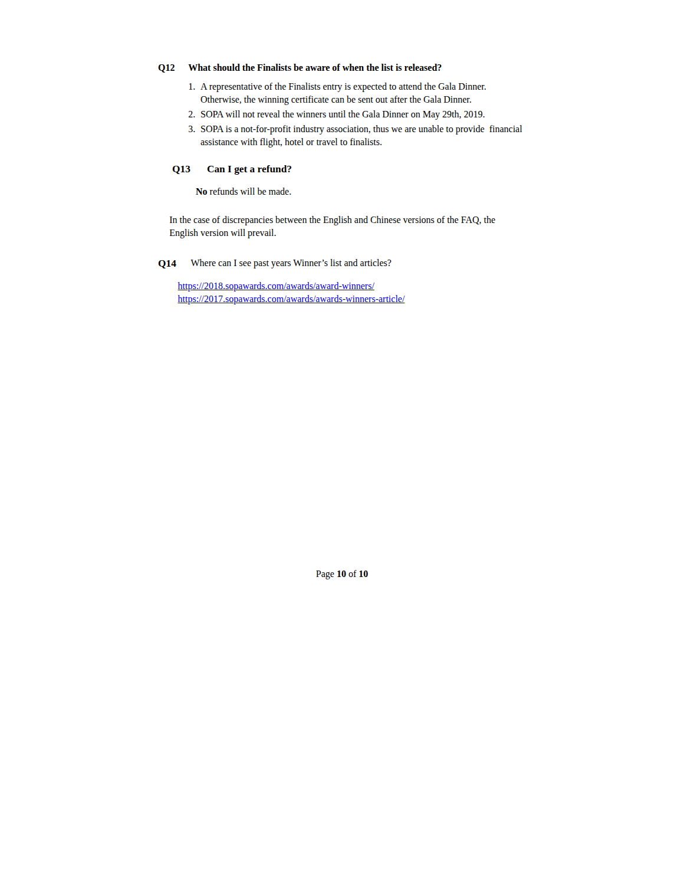Q12
What should the Finalists be aware of when the list is released?
A representative of the Finalists entry is expected to attend the Gala Dinner. Otherwise, the winning certificate can be sent out after the Gala Dinner.
SOPA will not reveal the winners until the Gala Dinner on May 29th, 2019.
SOPA is a not-for-profit industry association, thus we are unable to provide financial assistance with flight, hotel or travel to finalists.
Q13
Can I get a refund?
No refunds will be made.
In the case of discrepancies between the English and Chinese versions of the FAQ, the English version will prevail.
Q14
Where can I see past years Winner’s list and articles?
https://2018.sopawards.com/awards/award-winners/ https://2017.sopawards.com/awards/awards-winners-article/
Page 10 of 10